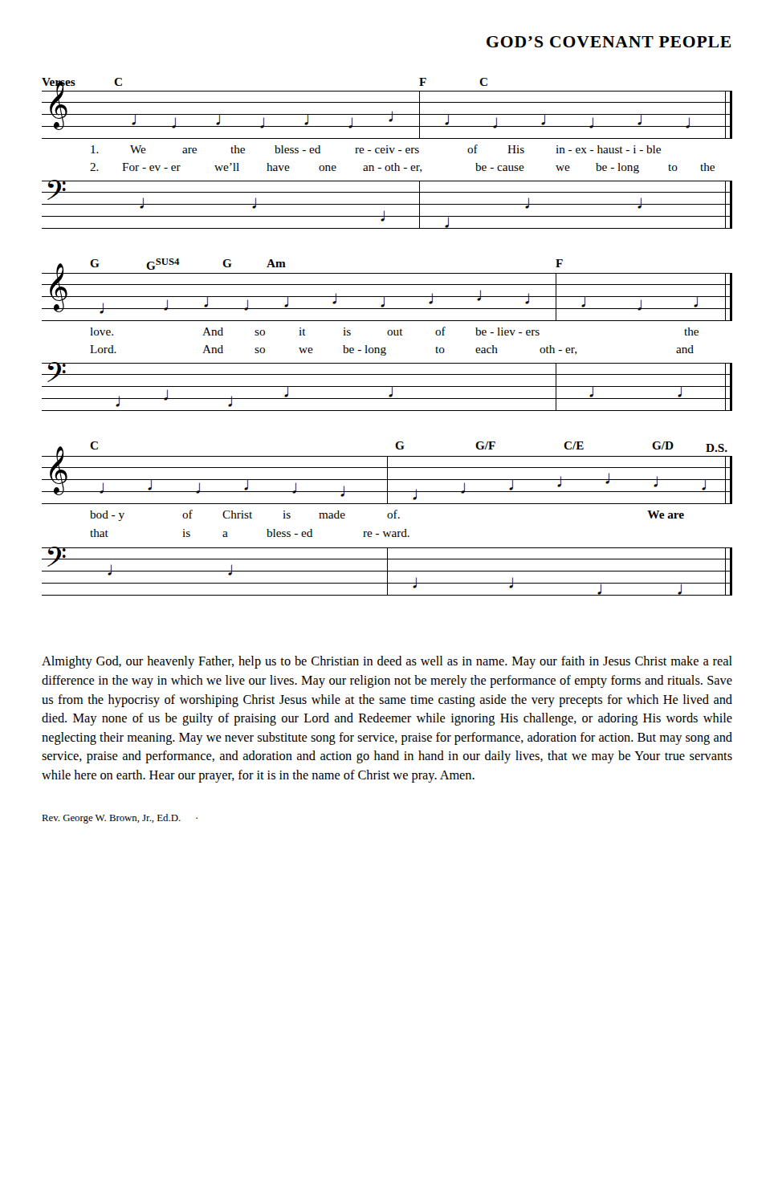GOD’S COVENANT PEOPLE
Verses C F C
𝄞 ♩ ♩ ♩ ♩ ♩ ♩ ♩ ♩ ♩ ♩ ♩ ♩ ♩
1. We are the bless - ed re - ceiv - ers of His in - ex - haust - i - ble
2. For - ev - er we’ll have one an - oth - er, be - cause we be - long to the
𝄢 ♩ ♩ ♩ ♩ ♩ ♩
G GSUS4 G Am F
𝄞 ♩ ♩ ♩ ♩ ♩ ♩ ♩ ♩ ♩ ♩ ♩ ♩ ♩
love. And so it is out of be - liev - ers the
Lord. And so we be - long to each oth - er, and
𝄢 ♩ ♩ ♩ ♩ ♩ ♩ ♩
C G G/F C/E G/D
𝄞 D.S. ♩ ♩ ♩ ♩ ♩ ♩ ♩ ♩ ♩ ♩ ♩ ♩ ♩
bod - y of Christ is made of. We are
that is a bless - ed re - ward.
𝄢 ♩ ♩ ♩ ♩ ♩ ♩
Almighty God, our heavenly Father, help us to be Christian in deed as well as in name. May our faith in Jesus Christ make a real difference in the way in which we live our lives. May our religion not be merely the performance of empty forms and rituals. Save us from the hypocrisy of worshiping Christ Jesus while at the same time casting aside the very precepts for which He lived and died. May none of us be guilty of praising our Lord and Redeemer while ignoring His challenge, or adoring His words while neglecting their meaning. May we never substitute song for service, praise for performance, adoration for action. But may song and service, praise and performance, and adoration and action go hand in hand in our daily lives, that we may be Your true servants while here on earth. Hear our prayer, for it is in the name of Christ we pray. Amen.
Rev. George W. Brown, Jr., Ed.D.·